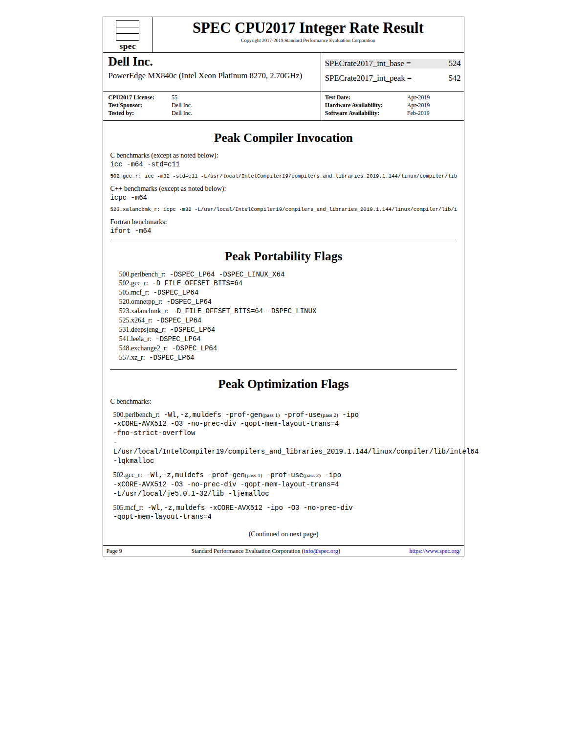spec
SPEC CPU2017 Integer Rate Result
Copyright 2017-2019 Standard Performance Evaluation Corporation
Dell Inc.
PowerEdge MX840c (Intel Xeon Platinum 8270, 2.70GHz)
SPECrate2017_int_base = 524
SPECrate2017_int_peak = 542
CPU2017 License: 55
Test Sponsor: Dell Inc.
Tested by: Dell Inc.
Test Date: Apr-2019
Hardware Availability: Apr-2019
Software Availability: Feb-2019
Peak Compiler Invocation
C benchmarks (except as noted below):
icc -m64 -std=c11
502.gcc_r: icc -m32 -std=c11 -L/usr/local/IntelCompiler19/compilers_and_libraries_2019.1.144/linux/compiler/lib/ia32_lin
C++ benchmarks (except as noted below):
icpc -m64
523.xalancbmk_r: icpc -m32 -L/usr/local/IntelCompiler19/compilers_and_libraries_2019.1.144/linux/compiler/lib/ia32_lin
Fortran benchmarks:
ifort -m64
Peak Portability Flags
500.perlbench_r: -DSPEC_LP64 -DSPEC_LINUX_X64
502.gcc_r: -D_FILE_OFFSET_BITS=64
505.mcf_r: -DSPEC_LP64
520.omnetpp_r: -DSPEC_LP64
523.xalancbmk_r: -D_FILE_OFFSET_BITS=64 -DSPEC_LINUX
525.x264_r: -DSPEC_LP64
531.deepsjeng_r: -DSPEC_LP64
541.leela_r: -DSPEC_LP64
548.exchange2_r: -DSPEC_LP64
557.xz_r: -DSPEC_LP64
Peak Optimization Flags
C benchmarks:
500.perlbench_r: -Wl,-z,muldefs -prof-gen(pass 1) -prof-use(pass 2) -ipo
-xCORE-AVX512 -O3 -no-prec-div -qopt-mem-layout-trans=4
-fno-strict-overflow
-L/usr/local/IntelCompiler19/compilers_and_libraries_2019.1.144/linux/compiler/lib/intel64
-lqkmalloc
502.gcc_r: -Wl,-z,muldefs -prof-gen(pass 1) -prof-use(pass 2) -ipo
-xCORE-AVX512 -O3 -no-prec-div -qopt-mem-layout-trans=4
-L/usr/local/je5.0.1-32/lib -ljemalloc
505.mcf_r: -Wl,-z,muldefs -xCORE-AVX512 -ipo -O3 -no-prec-div
-qopt-mem-layout-trans=4
(Continued on next page)
Page 9
Standard Performance Evaluation Corporation (info@spec.org)
https://www.spec.org/